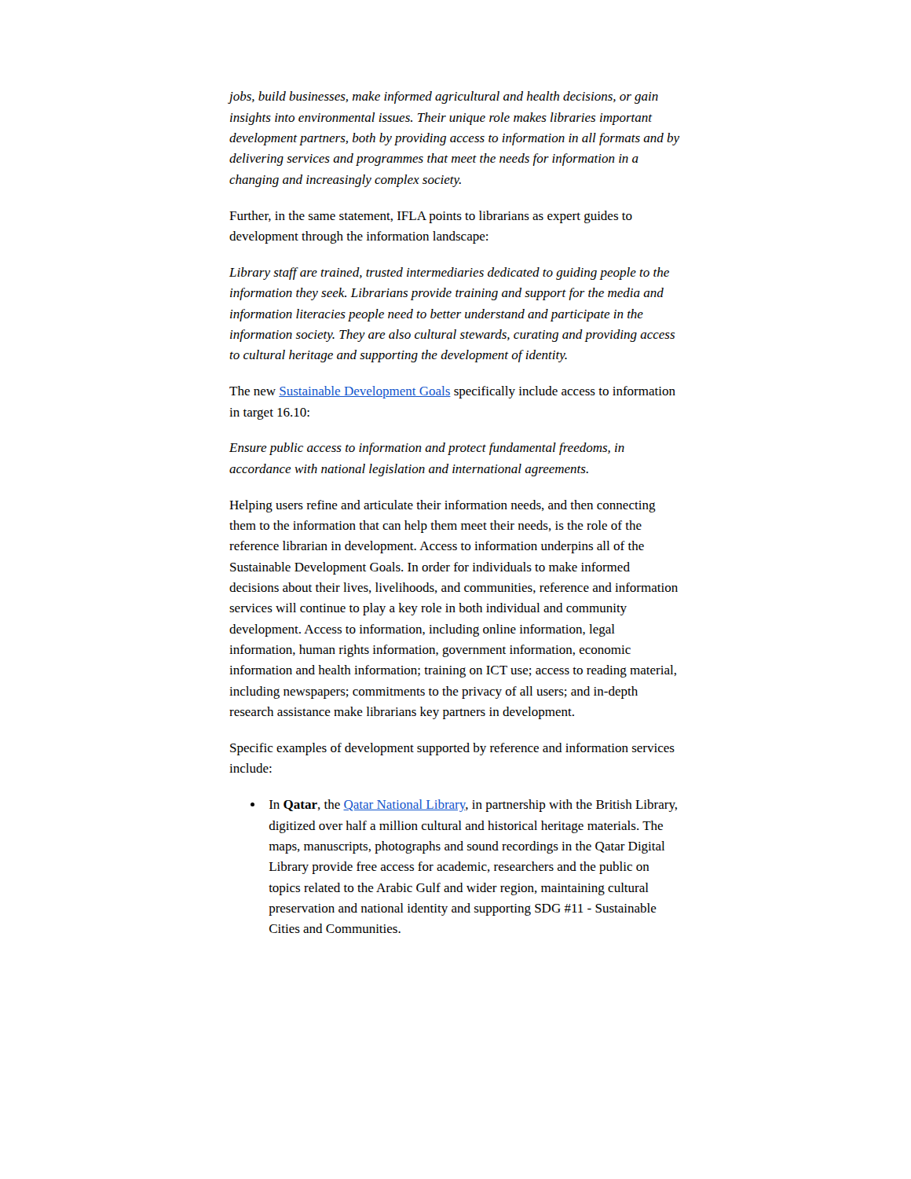jobs, build businesses, make informed agricultural and health decisions, or gain insights into environmental issues. Their unique role makes libraries important development partners, both by providing access to information in all formats and by delivering services and programmes that meet the needs for information in a changing and increasingly complex society.
Further, in the same statement, IFLA points to librarians as expert guides to development through the information landscape:
Library staff are trained, trusted intermediaries dedicated to guiding people to the information they seek. Librarians provide training and support for the media and information literacies people need to better understand and participate in the information society. They are also cultural stewards, curating and providing access to cultural heritage and supporting the development of identity.
The new Sustainable Development Goals specifically include access to information in target 16.10:
Ensure public access to information and protect fundamental freedoms, in accordance with national legislation and international agreements.
Helping users refine and articulate their information needs, and then connecting them to the information that can help them meet their needs, is the role of the reference librarian in development. Access to information underpins all of the Sustainable Development Goals. In order for individuals to make informed decisions about their lives, livelihoods, and communities, reference and information services will continue to play a key role in both individual and community development. Access to information, including online information, legal information, human rights information, government information, economic information and health information; training on ICT use; access to reading material, including newspapers; commitments to the privacy of all users; and in-depth research assistance make librarians key partners in development.
Specific examples of development supported by reference and information services include:
In Qatar, the Qatar National Library, in partnership with the British Library, digitized over half a million cultural and historical heritage materials. The maps, manuscripts, photographs and sound recordings in the Qatar Digital Library provide free access for academic, researchers and the public on topics related to the Arabic Gulf and wider region, maintaining cultural preservation and national identity and supporting SDG #11 - Sustainable Cities and Communities.